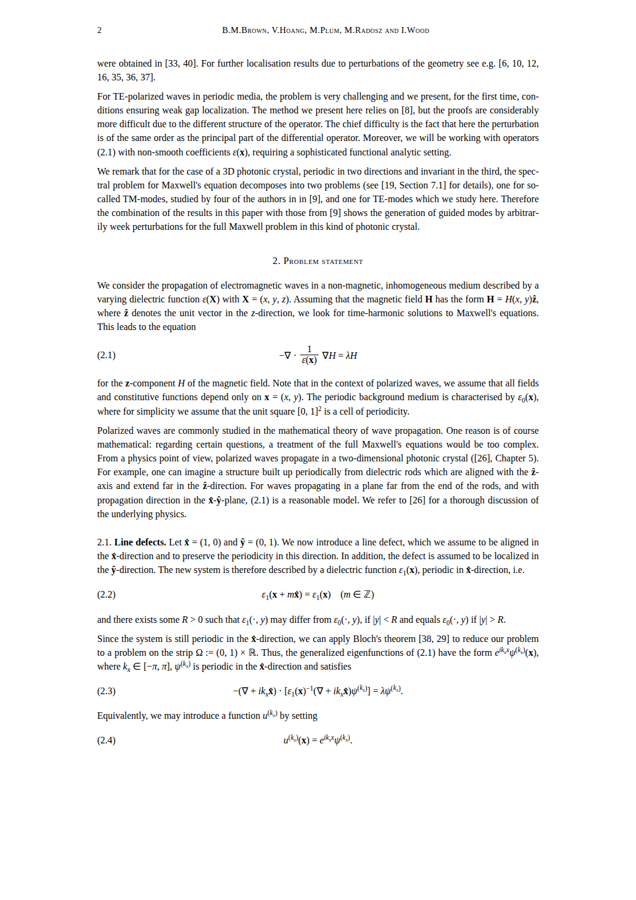2 B.M.Brown, V.Hoang, M.Plum, M.Radosz and I.Wood
were obtained in [33, 40]. For further localisation results due to perturbations of the geometry see e.g. [6, 10, 12, 16, 35, 36, 37].
For TE-polarized waves in periodic media, the problem is very challenging and we present, for the first time, conditions ensuring weak gap localization. The method we present here relies on [8], but the proofs are considerably more difficult due to the different structure of the operator. The chief difficulty is the fact that here the perturbation is of the same order as the principal part of the differential operator. Moreover, we will be working with operators (2.1) with non-smooth coefficients ε(x), requiring a sophisticated functional analytic setting.
We remark that for the case of a 3D photonic crystal, periodic in two directions and invariant in the third, the spectral problem for Maxwell's equation decomposes into two problems (see [19, Section 7.1] for details), one for so-called TM-modes, studied by four of the authors in in [9], and one for TE-modes which we study here. Therefore the combination of the results in this paper with those from [9] shows the generation of guided modes by arbitrarily week perturbations for the full Maxwell problem in this kind of photonic crystal.
2. Problem statement
We consider the propagation of electromagnetic waves in a non-magnetic, inhomogeneous medium described by a varying dielectric function ε(X) with X = (x, y, z). Assuming that the magnetic field H has the form H = H(x, y)ẑ, where ẑ denotes the unit vector in the z-direction, we look for time-harmonic solutions to Maxwell's equations. This leads to the equation
(2.1) −∇ · 1 ε(x) ∇H = λH
for the z-component H of the magnetic field. Note that in the context of polarized waves, we assume that all fields and constitutive functions depend only on x = (x, y). The periodic background medium is characterised by ε0(x), where for simplicity we assume that the unit square [0, 1]2 is a cell of periodicity.
Polarized waves are commonly studied in the mathematical theory of wave propagation. One reason is of course mathematical: regarding certain questions, a treatment of the full Maxwell's equations would be too complex. From a physics point of view, polarized waves propagate in a two-dimensional photonic crystal ([26], Chapter 5). For example, one can imagine a structure built up periodically from dielectric rods which are aligned with the ẑ-axis and extend far in the ẑ-direction. For waves propagating in a plane far from the end of the rods, and with propagation direction in the x̂-ŷ-plane, (2.1) is a reasonable model. We refer to [26] for a thorough discussion of the underlying physics.
2.1. Line defects. Let x̂ = (1, 0) and ŷ = (0, 1). We now introduce a line defect, which we assume to be aligned in the x̂-direction and to preserve the periodicity in this direction. In addition, the defect is assumed to be localized in the ŷ-direction. The new system is therefore described by a dielectric function ε1(x), periodic in x̂-direction, i.e.
(2.2) ε1(x + mx̂) = ε1(x) (m ∈ ℤ)
and there exists some R > 0 such that ε1(·, y) may differ from ε0(·, y), if |y| < R and equals ε0(·, y) if |y| > R.
Since the system is still periodic in the x̂-direction, we can apply Bloch's theorem [38, 29] to reduce our problem to a problem on the strip Ω := (0, 1) × ℝ. Thus, the generalized eigenfunctions of (2.1) have the form eikxxψ(kx)(x), where kx ∈ [−π, π], ψ(kx) is periodic in the x̂-direction and satisfies
(2.3) −(∇ + ikx x̂) · [ε1(x)−1(∇ + ikx x̂)ψ(kx)] = λψ(kx).
Equivalently, we may introduce a function u(kx) by setting
(2.4) u(kx)(x) = eikxxψ(kx).